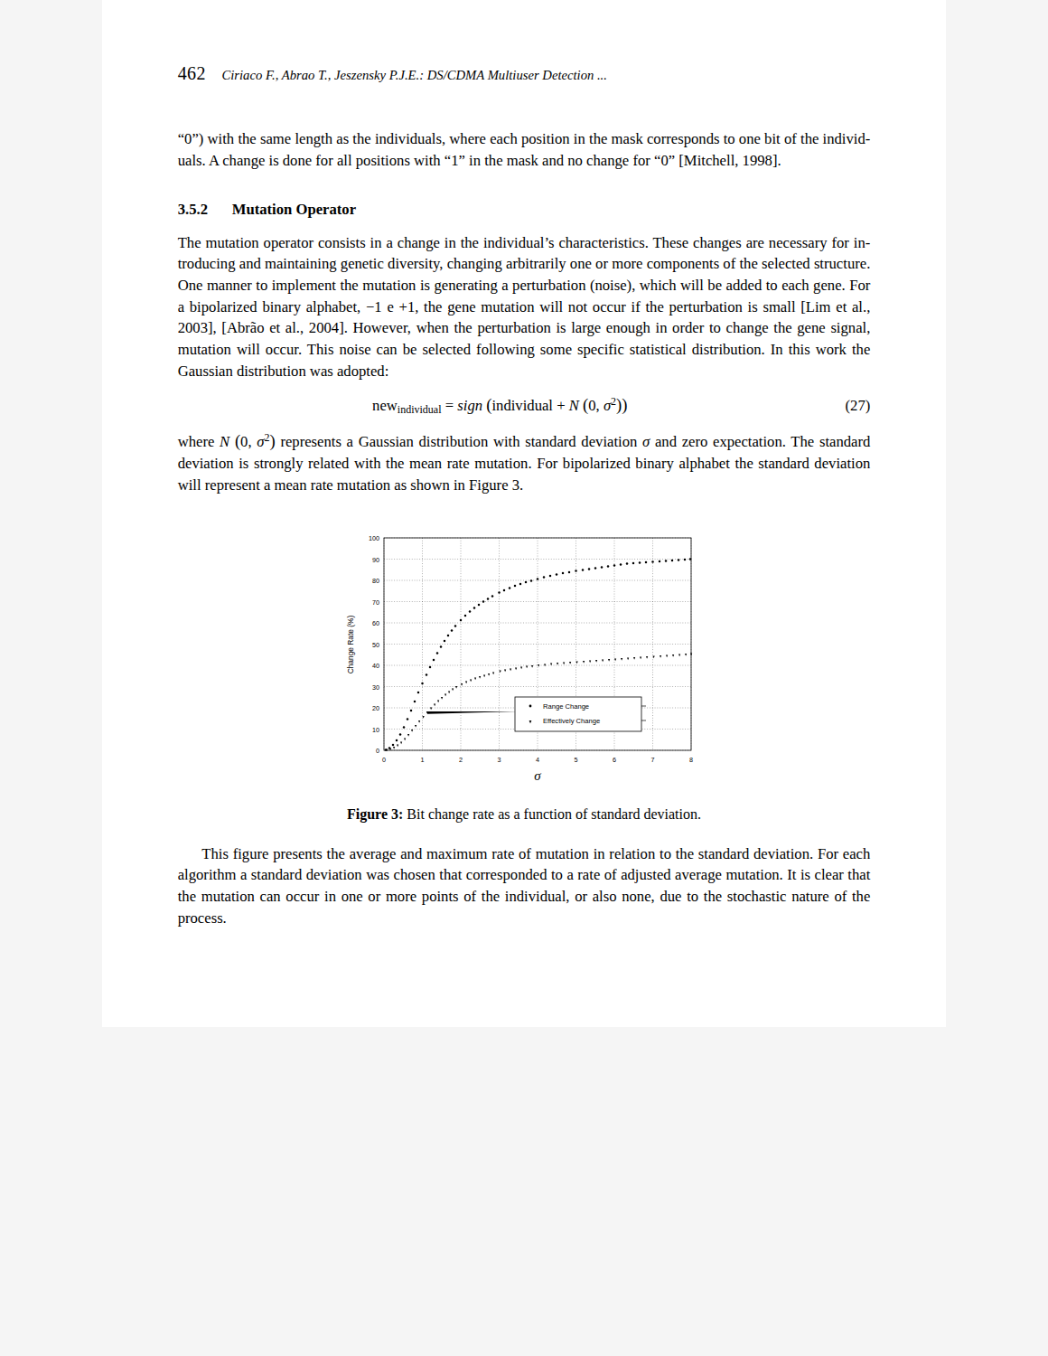462 Ciriaco F., Abrao T., Jeszensky P.J.E.: DS/CDMA Multiuser Detection ...
“0”) with the same length as the individuals, where each position in the mask corresponds to one bit of the individuals. A change is done for all positions with “1” in the mask and no change for “0” [Mitchell, 1998].
3.5.2 Mutation Operator
The mutation operator consists in a change in the individual’s characteristics. These changes are necessary for introducing and maintaining genetic diversity, changing arbitrarily one or more components of the selected structure. One manner to implement the mutation is generating a perturbation (noise), which will be added to each gene. For a bipolarized binary alphabet, −1 e +1, the gene mutation will not occur if the perturbation is small [Lim et al., 2003], [Abrão et al., 2004]. However, when the perturbation is large enough in order to change the gene signal, mutation will occur. This noise can be selected following some specific statistical distribution. In this work the Gaussian distribution was adopted:
newindividual = sign (individual + N (0, σ 2)) (27)
where N (0, σ 2) represents a Gaussian distribution with standard deviation σ and zero expectation. The standard deviation is strongly related with the mean rate mutation. For bipolarized binary alphabet the standard deviation will represent a mean rate mutation as shown in Figure 3.
0 10 20 30 40 50 60 70 80 90 100 0 1 2 3 4 5 6 7 8 Change Rate (%) σ Range Change Effectively Change
Figure 3: Bit change rate as a function of standard deviation.
This figure presents the average and maximum rate of mutation in relation to the standard deviation. For each algorithm a standard deviation was chosen that corresponded to a rate of adjusted average mutation. It is clear that the mutation can occur in one or more points of the individual, or also none, due to the stochastic nature of the process.